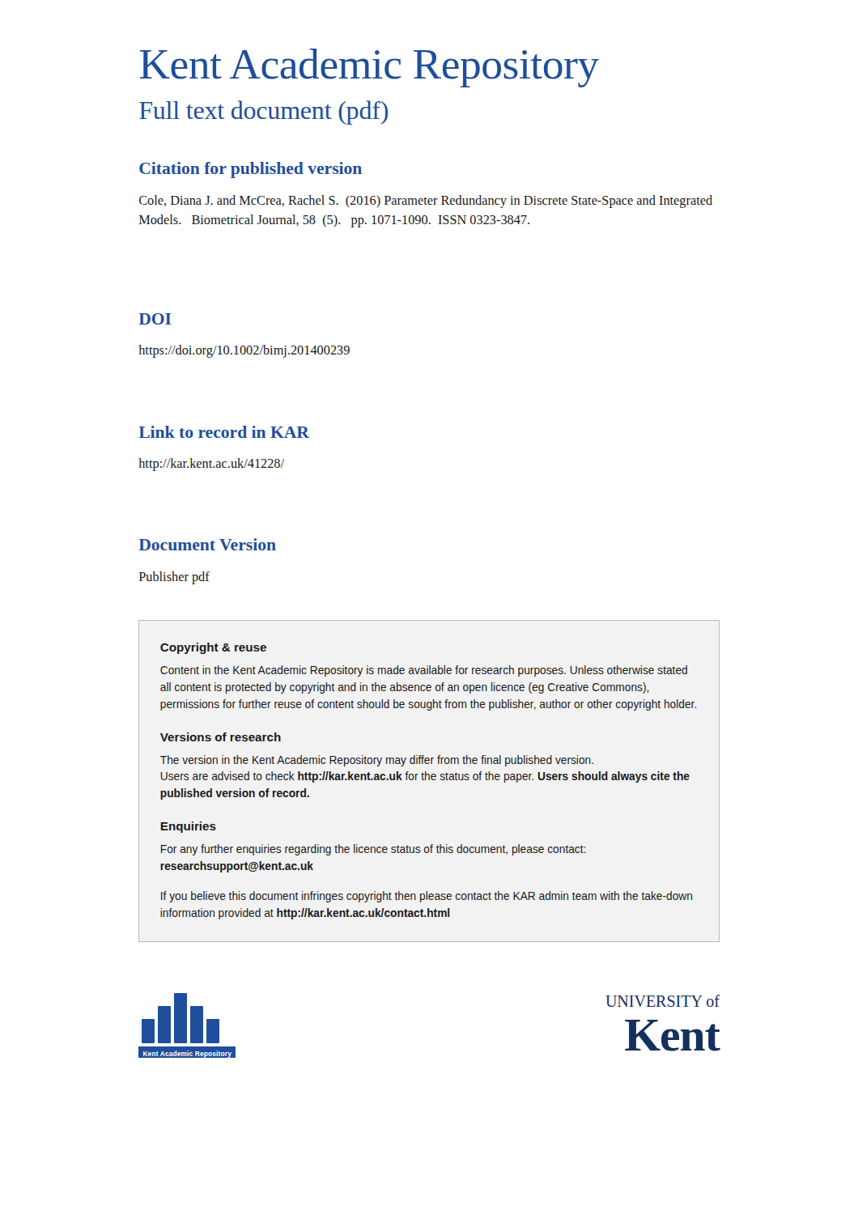Kent Academic Repository
Full text document (pdf)
Citation for published version
Cole, Diana J. and McCrea, Rachel S. (2016) Parameter Redundancy in Discrete State-Space and Integrated Models. Biometrical Journal, 58 (5). pp. 1071-1090. ISSN 0323-3847.
DOI
https://doi.org/10.1002/bimj.201400239
Link to record in KAR
http://kar.kent.ac.uk/41228/
Document Version
Publisher pdf
Copyright & reuse
Content in the Kent Academic Repository is made available for research purposes. Unless otherwise stated all content is protected by copyright and in the absence of an open licence (eg Creative Commons), permissions for further reuse of content should be sought from the publisher, author or other copyright holder.
Versions of research
The version in the Kent Academic Repository may differ from the final published version.
Users are advised to check http://kar.kent.ac.uk for the status of the paper. Users should always cite the published version of record.
Enquiries
For any further enquiries regarding the licence status of this document, please contact:
researchsupport@kent.ac.uk
If you believe this document infringes copyright then please contact the KAR admin team with the take-down information provided at http://kar.kent.ac.uk/contact.html
Kent Academic Repository
UNIVERSITY of Kent